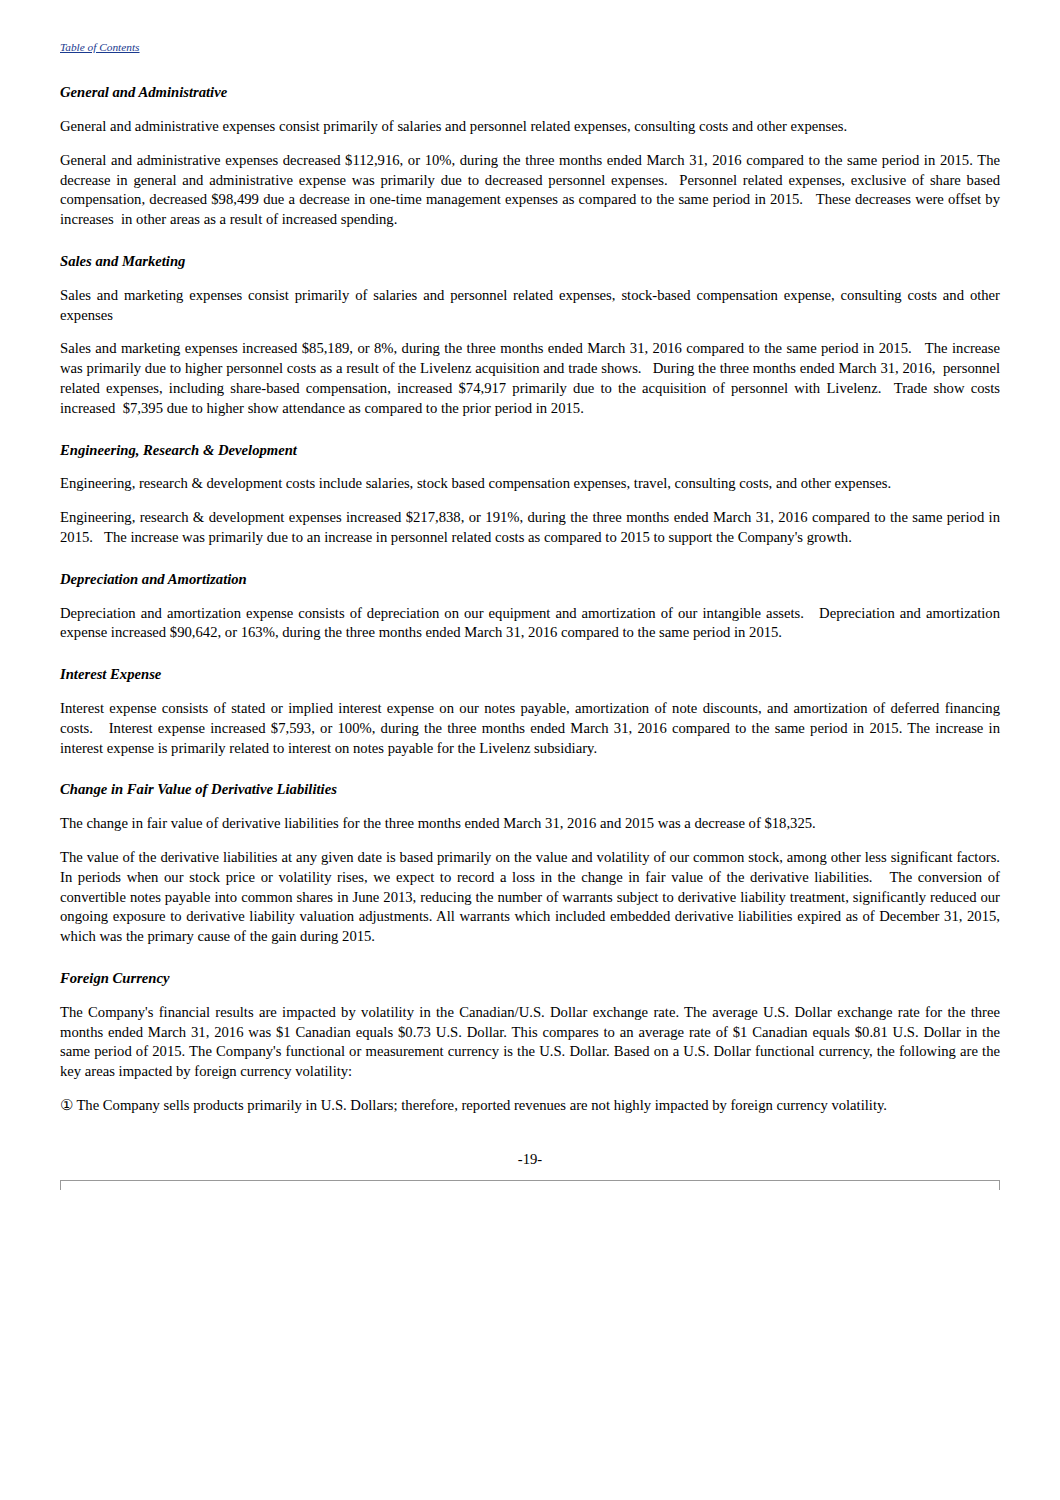Table of Contents
General and Administrative
General and administrative expenses consist primarily of salaries and personnel related expenses, consulting costs and other expenses.
General and administrative expenses decreased $112,916, or 10%, during the three months ended March 31, 2016 compared to the same period in 2015. The decrease in general and administrative expense was primarily due to decreased personnel expenses. Personnel related expenses, exclusive of share based compensation, decreased $98,499 due a decrease in one-time management expenses as compared to the same period in 2015. These decreases were offset by increases in other areas as a result of increased spending.
Sales and Marketing
Sales and marketing expenses consist primarily of salaries and personnel related expenses, stock-based compensation expense, consulting costs and other expenses
Sales and marketing expenses increased $85,189, or 8%, during the three months ended March 31, 2016 compared to the same period in 2015. The increase was primarily due to higher personnel costs as a result of the Livelenz acquisition and trade shows. During the three months ended March 31, 2016, personnel related expenses, including share-based compensation, increased $74,917 primarily due to the acquisition of personnel with Livelenz. Trade show costs increased $7,395 due to higher show attendance as compared to the prior period in 2015.
Engineering, Research & Development
Engineering, research & development costs include salaries, stock based compensation expenses, travel, consulting costs, and other expenses.
Engineering, research & development expenses increased $217,838, or 191%, during the three months ended March 31, 2016 compared to the same period in 2015. The increase was primarily due to an increase in personnel related costs as compared to 2015 to support the Company's growth.
Depreciation and Amortization
Depreciation and amortization expense consists of depreciation on our equipment and amortization of our intangible assets. Depreciation and amortization expense increased $90,642, or 163%, during the three months ended March 31, 2016 compared to the same period in 2015.
Interest Expense
Interest expense consists of stated or implied interest expense on our notes payable, amortization of note discounts, and amortization of deferred financing costs. Interest expense increased $7,593, or 100%, during the three months ended March 31, 2016 compared to the same period in 2015. The increase in interest expense is primarily related to interest on notes payable for the Livelenz subsidiary.
Change in Fair Value of Derivative Liabilities
The change in fair value of derivative liabilities for the three months ended March 31, 2016 and 2015 was a decrease of $18,325.
The value of the derivative liabilities at any given date is based primarily on the value and volatility of our common stock, among other less significant factors. In periods when our stock price or volatility rises, we expect to record a loss in the change in fair value of the derivative liabilities. The conversion of convertible notes payable into common shares in June 2013, reducing the number of warrants subject to derivative liability treatment, significantly reduced our ongoing exposure to derivative liability valuation adjustments. All warrants which included embedded derivative liabilities expired as of December 31, 2015, which was the primary cause of the gain during 2015.
Foreign Currency
The Company's financial results are impacted by volatility in the Canadian/U.S. Dollar exchange rate. The average U.S. Dollar exchange rate for the three months ended March 31, 2016 was $1 Canadian equals $0.73 U.S. Dollar. This compares to an average rate of $1 Canadian equals $0.81 U.S. Dollar in the same period of 2015. The Company's functional or measurement currency is the U.S. Dollar. Based on a U.S. Dollar functional currency, the following are the key areas impacted by foreign currency volatility:
① The Company sells products primarily in U.S. Dollars; therefore, reported revenues are not highly impacted by foreign currency volatility.
-19-